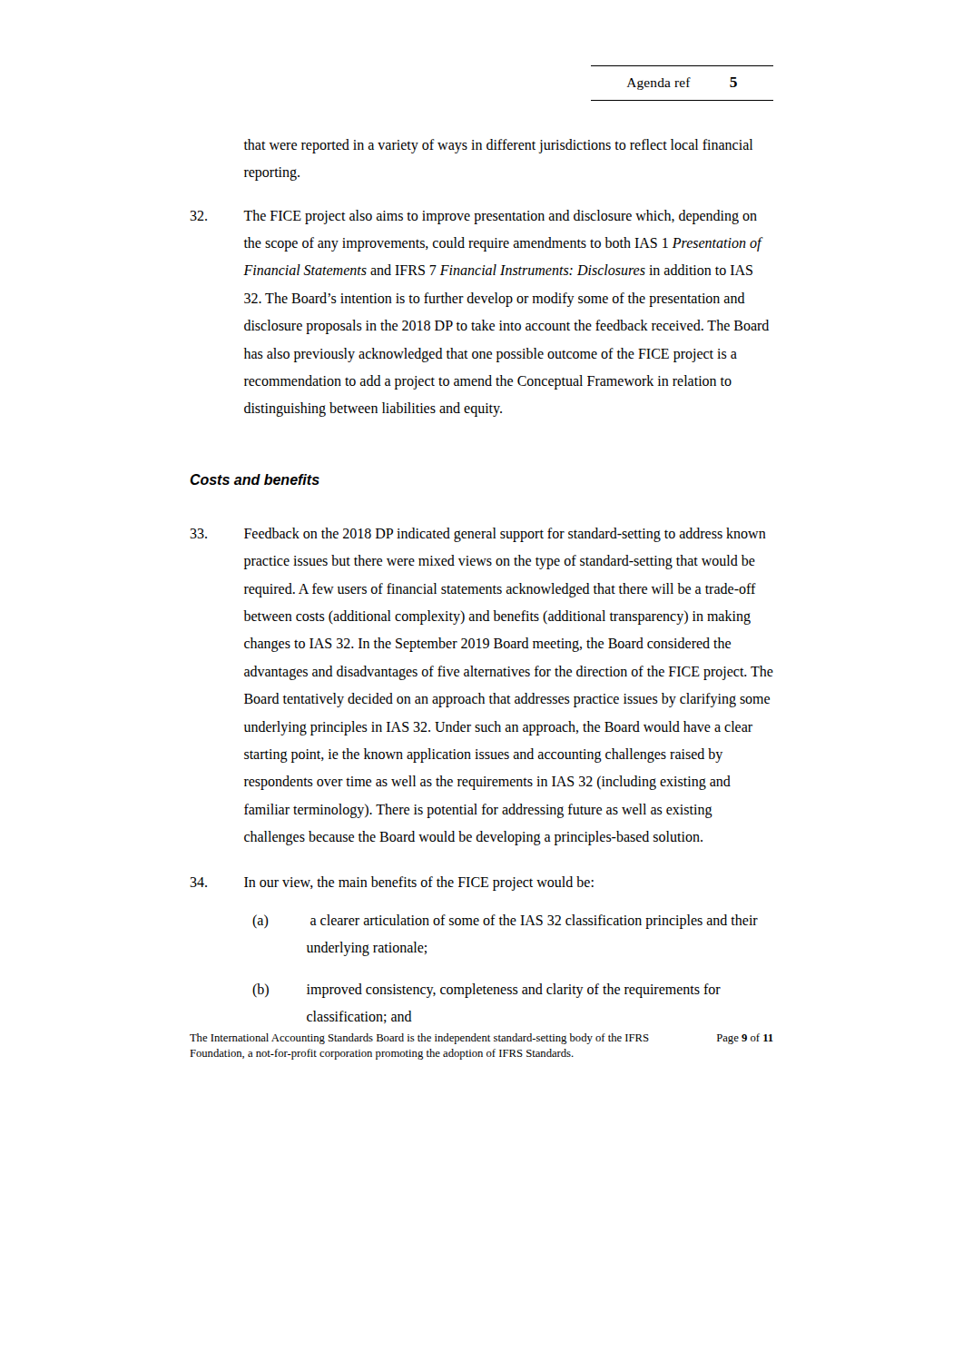Agenda ref 5
that were reported in a variety of ways in different jurisdictions to reflect local financial reporting.
32. The FICE project also aims to improve presentation and disclosure which, depending on the scope of any improvements, could require amendments to both IAS 1 Presentation of Financial Statements and IFRS 7 Financial Instruments: Disclosures in addition to IAS 32. The Board’s intention is to further develop or modify some of the presentation and disclosure proposals in the 2018 DP to take into account the feedback received. The Board has also previously acknowledged that one possible outcome of the FICE project is a recommendation to add a project to amend the Conceptual Framework in relation to distinguishing between liabilities and equity.
Costs and benefits
33. Feedback on the 2018 DP indicated general support for standard-setting to address known practice issues but there were mixed views on the type of standard-setting that would be required. A few users of financial statements acknowledged that there will be a trade-off between costs (additional complexity) and benefits (additional transparency) in making changes to IAS 32. In the September 2019 Board meeting, the Board considered the advantages and disadvantages of five alternatives for the direction of the FICE project. The Board tentatively decided on an approach that addresses practice issues by clarifying some underlying principles in IAS 32. Under such an approach, the Board would have a clear starting point, ie the known application issues and accounting challenges raised by respondents over time as well as the requirements in IAS 32 (including existing and familiar terminology). There is potential for addressing future as well as existing challenges because the Board would be developing a principles-based solution.
34. In our view, the main benefits of the FICE project would be:
(a) a clearer articulation of some of the IAS 32 classification principles and their underlying rationale;
(b) improved consistency, completeness and clarity of the requirements for classification; and
The International Accounting Standards Board is the independent standard-setting body of the IFRS Foundation, a not-for-profit corporation promoting the adoption of IFRS Standards.
Page 9 of 11